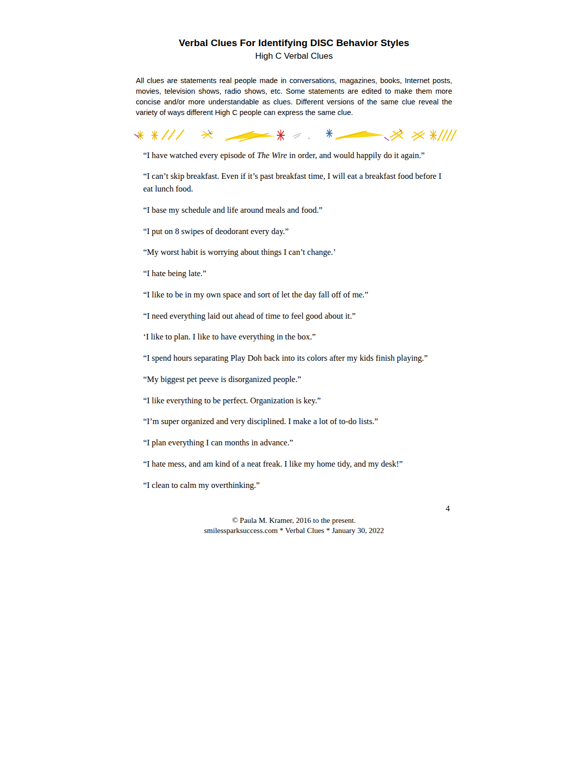Verbal Clues For Identifying DISC Behavior Styles
High C Verbal Clues
All clues are statements real people made in conversations, magazines, books, Internet posts, movies, television shows, radio shows, etc. Some statements are edited to make them more concise and/or more understandable as clues. Different versions of the same clue reveal the variety of ways different High C people can express the same clue.
“I have watched every episode of The Wire in order, and would happily do it again.”
“I can’t skip breakfast. Even if it’s past breakfast time, I will eat a breakfast food before I eat lunch food.
“I base my schedule and life around meals and food.”
“I put on 8 swipes of deodorant every day.”
“My worst habit is worrying about things I can’t change.’
“I hate being late.”
“I like to be in my own space and sort of let the day fall off of me.”
“I need everything laid out ahead of time to feel good about it.”
‘I like to plan. I like to have everything in the box.”
“I spend hours separating Play Doh back into its colors after my kids finish playing.”
“My biggest pet peeve is disorganized people.”
“I like everything to be perfect. Organization is key.”
“I’m super organized and very disciplined. I make a lot of to-do lists.”
“I plan everything I can months in advance.”
“I hate mess, and am kind of a neat freak. I like my home tidy, and my desk!”
“I clean to calm my overthinking.”
4
© Paula M. Kramer, 2016 to the present.
smilessparksuccess.com * Verbal Clues * January 30, 2022